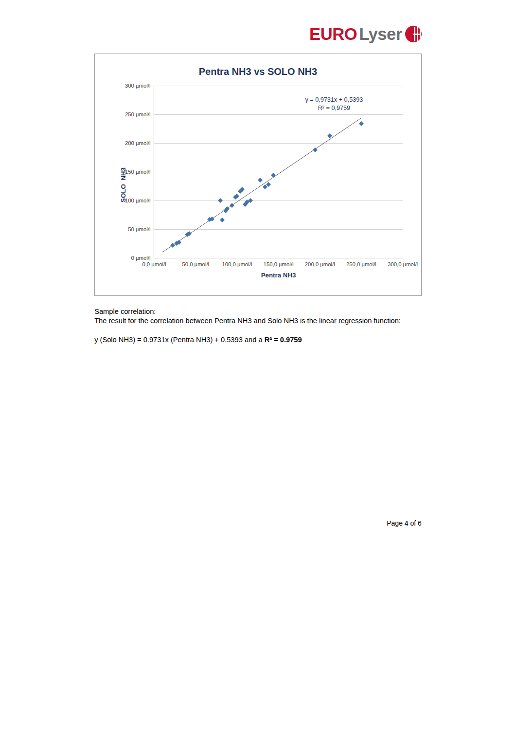EURO Lyser
Pentra NH3 vs SOLO NH3
SOLO NH3
300 µmol/l
250 µmol/l
200 µmol/l
150 µmol/l
100 µmol/l
50 µmol/l
0 µmol/l
0,0 µmol/l 50,0 µmol/l 100,0 µmol/l 150,0 µmol/l 200,0 µmol/l 250,0 µmol/l 300,0 µmol/l
Pentra NH3
y = 0,9731x + 0,5393
R² = 0,9759
Sample correlation:
The result for the correlation between Pentra NH3 and Solo NH3 is the linear regression function:
y (Solo NH3) = 0.9731x (Pentra NH3) + 0.5393 and a R² = 0.9759
Page 4 of 6